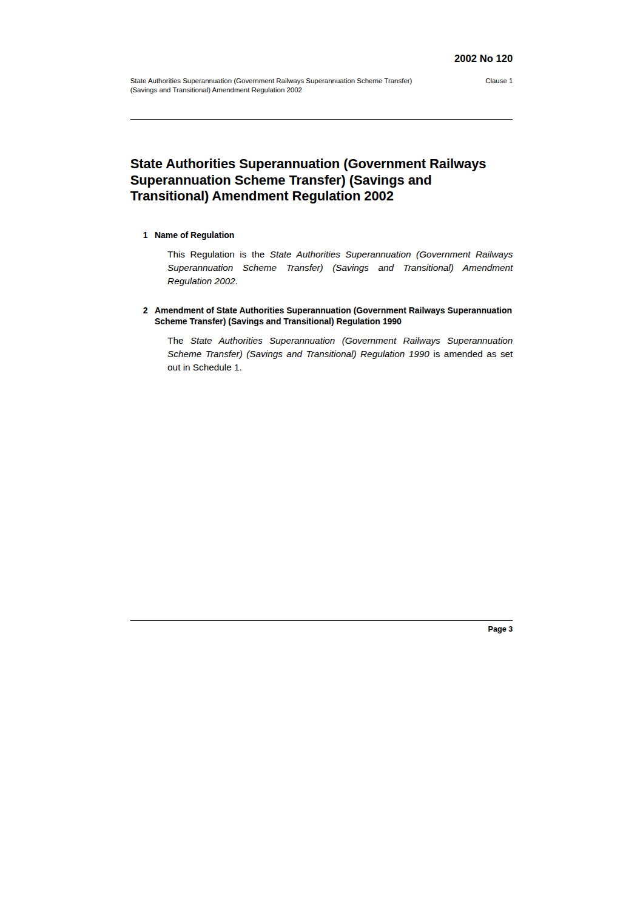2002 No 120
State Authorities Superannuation (Government Railways Superannuation Scheme Transfer) (Savings and Transitional) Amendment Regulation 2002
Clause 1
State Authorities Superannuation (Government Railways Superannuation Scheme Transfer) (Savings and Transitional) Amendment Regulation 2002
1
Name of Regulation
This Regulation is the State Authorities Superannuation (Government Railways Superannuation Scheme Transfer) (Savings and Transitional) Amendment Regulation 2002.
2
Amendment of State Authorities Superannuation (Government Railways Superannuation Scheme Transfer) (Savings and Transitional) Regulation 1990
The State Authorities Superannuation (Government Railways Superannuation Scheme Transfer) (Savings and Transitional) Regulation 1990 is amended as set out in Schedule 1.
Page 3